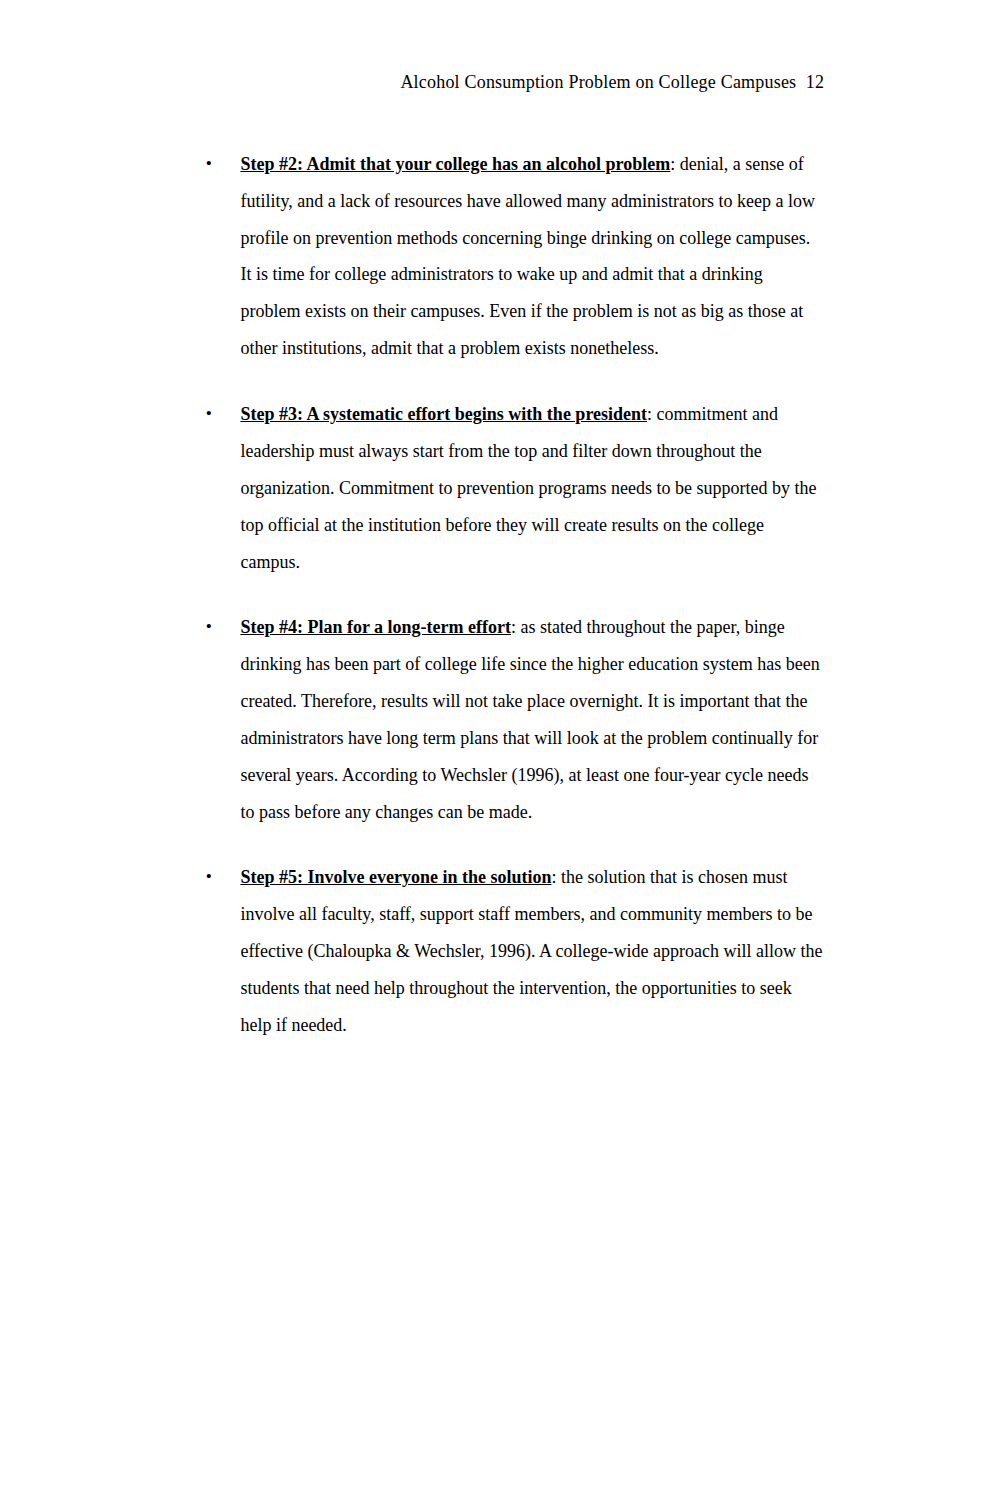Alcohol Consumption Problem on College Campuses 12
Step #2: Admit that your college has an alcohol problem: denial, a sense of futility, and a lack of resources have allowed many administrators to keep a low profile on prevention methods concerning binge drinking on college campuses. It is time for college administrators to wake up and admit that a drinking problem exists on their campuses. Even if the problem is not as big as those at other institutions, admit that a problem exists nonetheless.
Step #3: A systematic effort begins with the president: commitment and leadership must always start from the top and filter down throughout the organization. Commitment to prevention programs needs to be supported by the top official at the institution before they will create results on the college campus.
Step #4: Plan for a long-term effort: as stated throughout the paper, binge drinking has been part of college life since the higher education system has been created. Therefore, results will not take place overnight. It is important that the administrators have long term plans that will look at the problem continually for several years. According to Wechsler (1996), at least one four-year cycle needs to pass before any changes can be made.
Step #5: Involve everyone in the solution: the solution that is chosen must involve all faculty, staff, support staff members, and community members to be effective (Chaloupka & Wechsler, 1996). A college-wide approach will allow the students that need help throughout the intervention, the opportunities to seek help if needed.